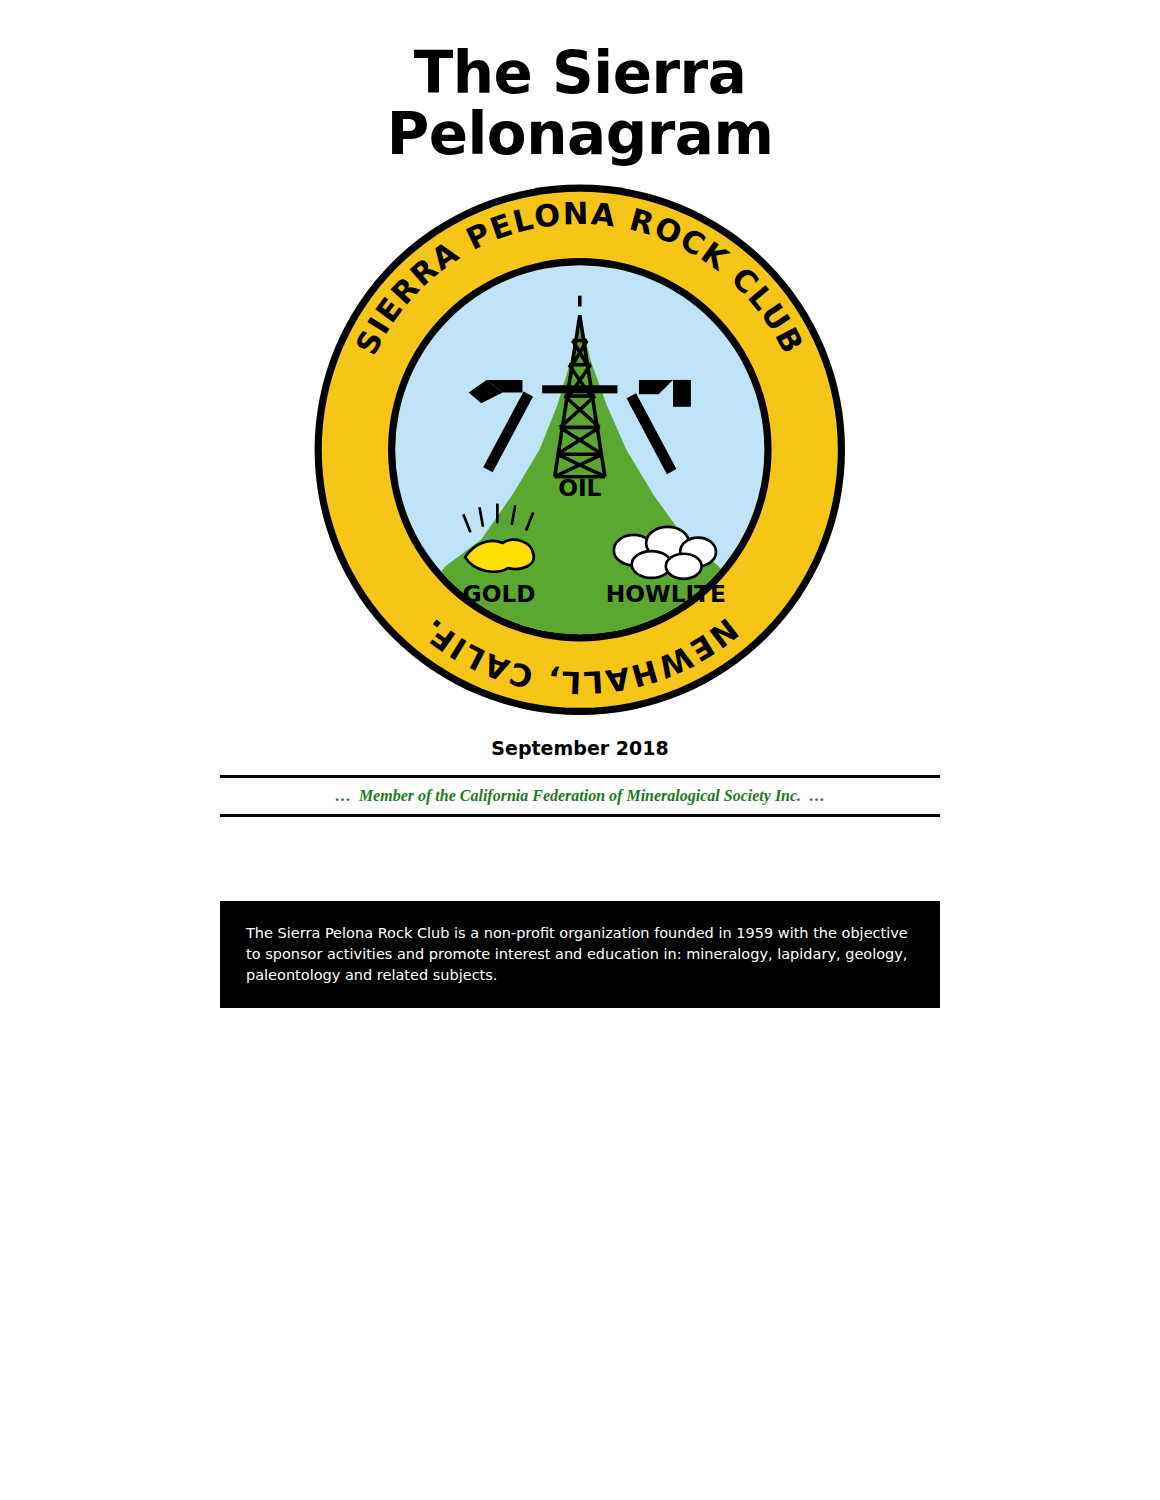The Sierra Pelonagram
Sierra Pelona Rock Club, Newhall, California emblem Circular club emblem with a green mountain, an oil derrick, a rock pick, a shovel, a gold nugget and howlite nodules, encircled by the words Sierra Pelona Rock Club, Newhall, Calif. OIL GOLD HOWLITE SIERRA PELONA ROCK CLUB NEWHALL, CALIF.
September 2018
… Member of the California Federation of Mineralogical Society Inc. …
The Sierra Pelona Rock Club is a non-profit organization founded in 1959 with the objective to sponsor activities and promote interest and education in: mineralogy, lapidary, geology, paleontology and related subjects.